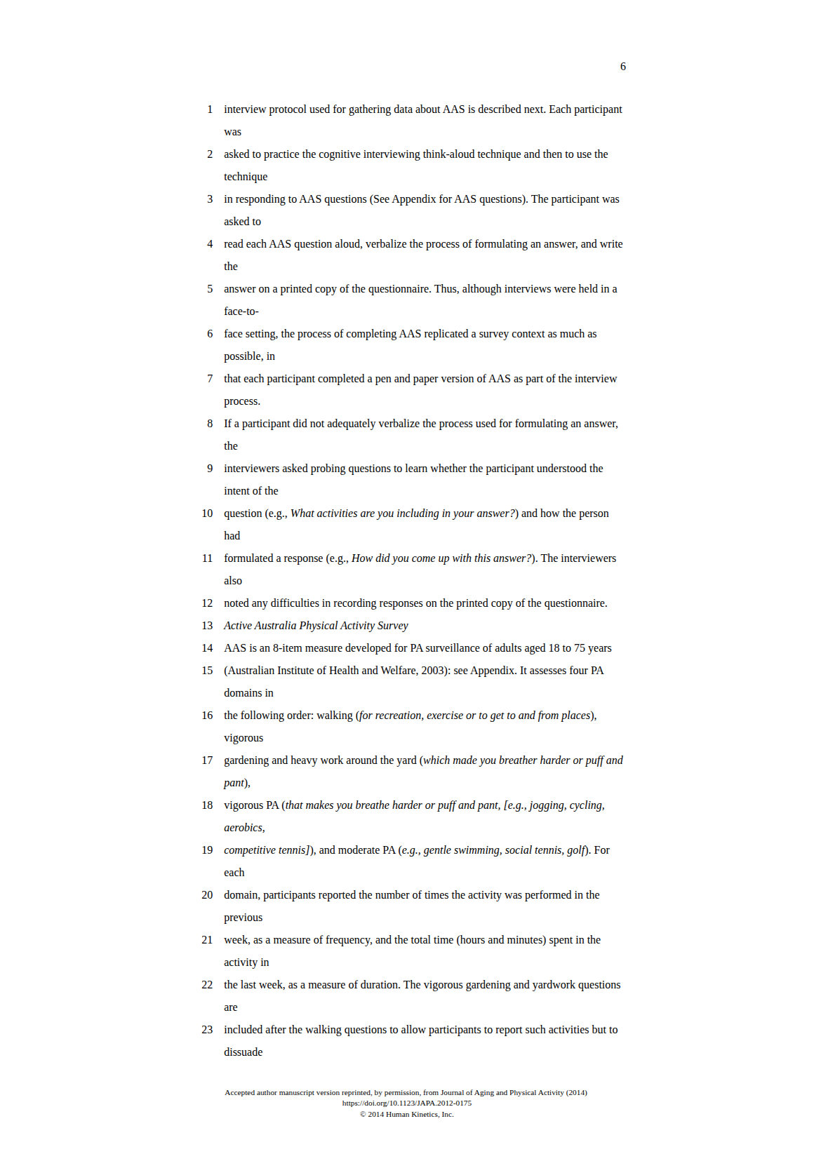6
interview protocol used for gathering data about AAS is described next. Each participant was
asked to practice the cognitive interviewing think-aloud technique and then to use the technique
in responding to AAS questions (See Appendix for AAS questions). The participant was asked to
read each AAS question aloud, verbalize the process of formulating an answer, and write the
answer on a printed copy of the questionnaire. Thus, although interviews were held in a face-to-
face setting, the process of completing AAS replicated a survey context as much as possible, in
that each participant completed a pen and paper version of AAS as part of the interview process.
If a participant did not adequately verbalize the process used for formulating an answer, the
interviewers asked probing questions to learn whether the participant understood the intent of the
question (e.g., What activities are you including in your answer?) and how the person had
formulated a response (e.g., How did you come up with this answer?). The interviewers also
noted any difficulties in recording responses on the printed copy of the questionnaire.
Active Australia Physical Activity Survey
AAS is an 8-item measure developed for PA surveillance of adults aged 18 to 75 years
(Australian Institute of Health and Welfare, 2003): see Appendix. It assesses four PA domains in
the following order: walking (for recreation, exercise or to get to and from places), vigorous
gardening and heavy work around the yard (which made you breather harder or puff and pant),
vigorous PA (that makes you breathe harder or puff and pant, [e.g., jogging, cycling, aerobics,
competitive tennis]), and moderate PA (e.g., gentle swimming, social tennis, golf). For each
domain, participants reported the number of times the activity was performed in the previous
week, as a measure of frequency, and the total time (hours and minutes) spent in the activity in
the last week, as a measure of duration. The vigorous gardening and yardwork questions are
included after the walking questions to allow participants to report such activities but to dissuade
Accepted author manuscript version reprinted, by permission, from Journal of Aging and Physical Activity (2014) https://doi.org/10.1123/JAPA.2012-0175
© 2014 Human Kinetics, Inc.